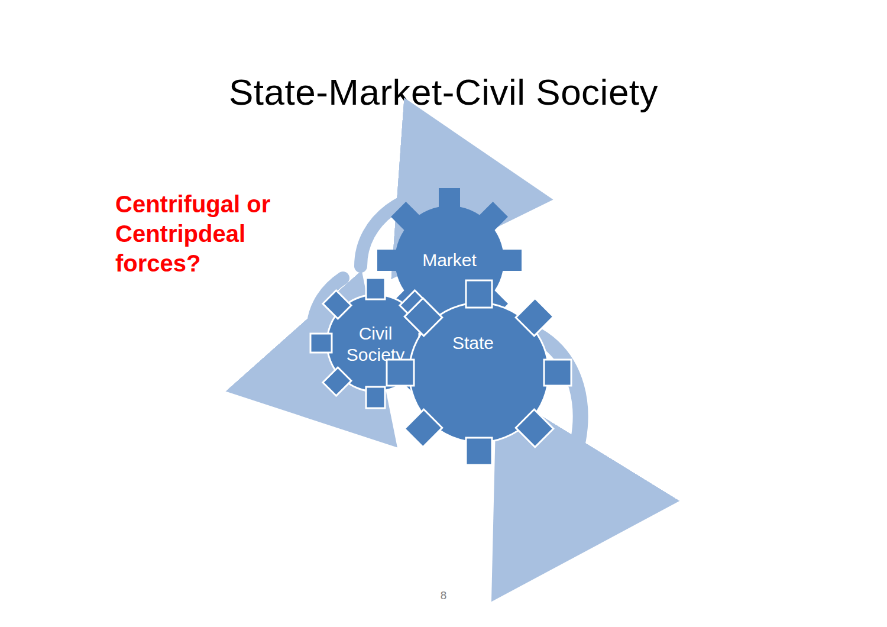State-Market-Civil Society
Centrifugal or Centripdeal forces?
Market Civil Society State
8